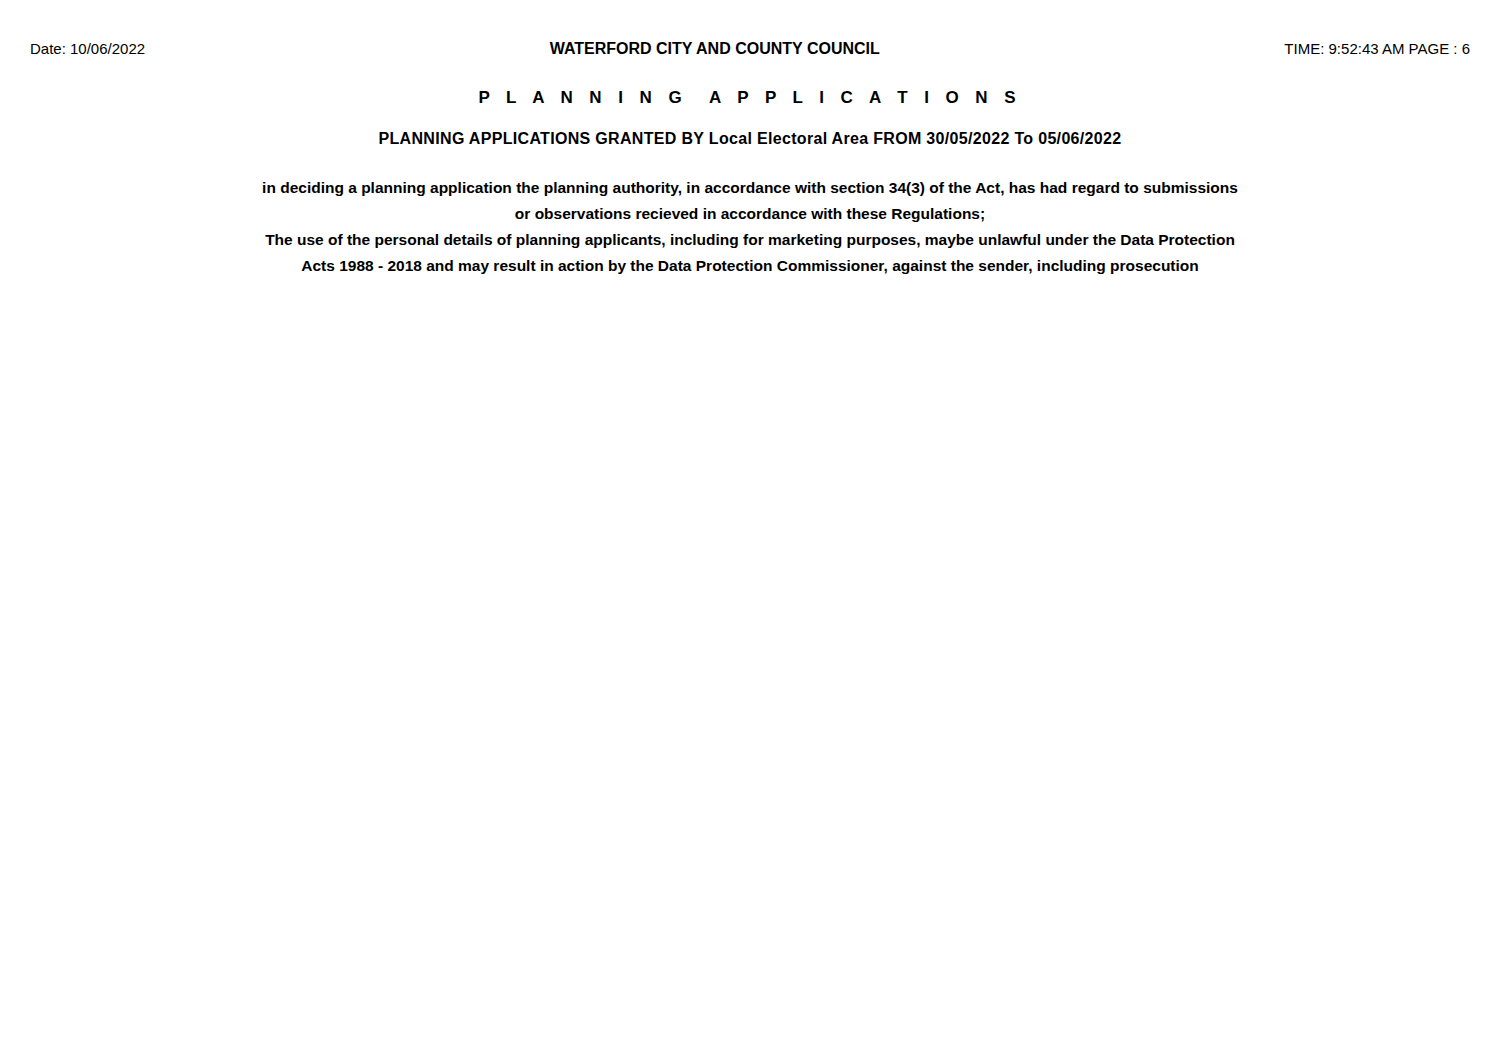Date: 10/06/2022
WATERFORD CITY AND COUNTY COUNCIL
TIME: 9:52:43 AM PAGE : 6
P L A N N I N G A P P L I C A T I O N S
PLANNING APPLICATIONS GRANTED BY Local Electoral Area FROM 30/05/2022 To 05/06/2022
in deciding a planning application the planning authority, in accordance with section 34(3) of the Act, has had regard to submissions
or observations recieved in accordance with these Regulations;
The use of the personal details of planning applicants, including for marketing purposes, maybe unlawful under the Data Protection
Acts 1988 - 2018 and may result in action by the Data Protection Commissioner, against the sender, including prosecution